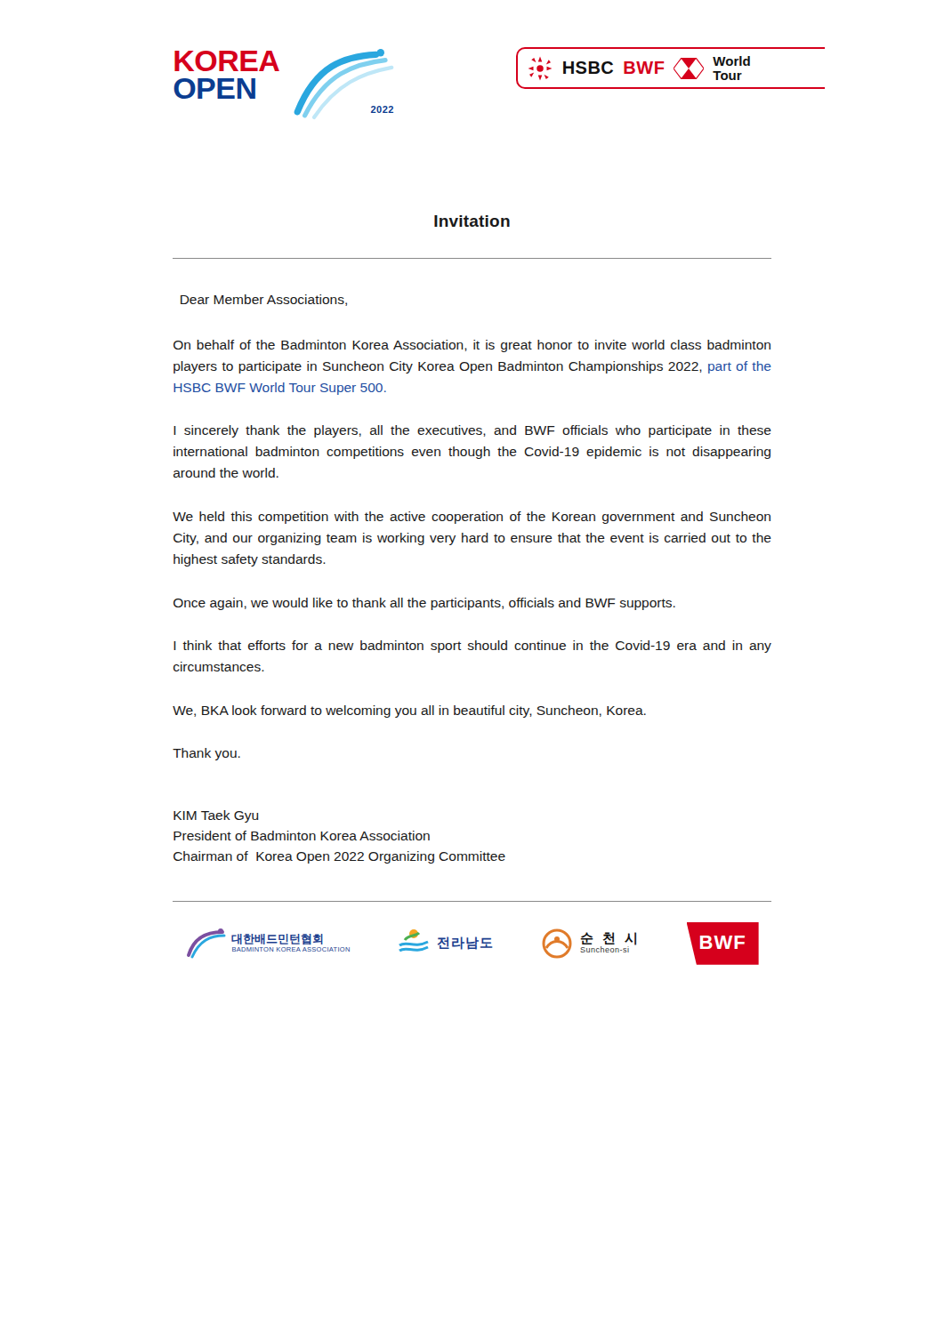KOREA OPEN
2022
HSBC BWF World
Tour
Invitation
Dear Member Associations,
On behalf of the Badminton Korea Association, it is great honor to invite world class badminton players to participate in Suncheon City Korea Open Badminton Championships 2022, part of the HSBC BWF World Tour Super 500.
I sincerely thank the players, all the executives, and BWF officials who participate in these international badminton competitions even though the Covid-19 epidemic is not disappearing around the world.
We held this competition with the active cooperation of the Korean government and Suncheon City, and our organizing team is working very hard to ensure that the event is carried out to the highest safety standards.
Once again, we would like to thank all the participants, officials and BWF supports.
I think that efforts for a new badminton sport should continue in the Covid-19 era and in any circumstances.
We, BKA look forward to welcoming you all in beautiful city, Suncheon, Korea.
Thank you.
KIM Taek Gyu
President of Badminton Korea Association
Chairman of Korea Open 2022 Organizing Committee
대한배드민턴협회 BADMINTON KOREA ASSOCIATION
전라남도
순 천 시 Suncheon-si
BWF